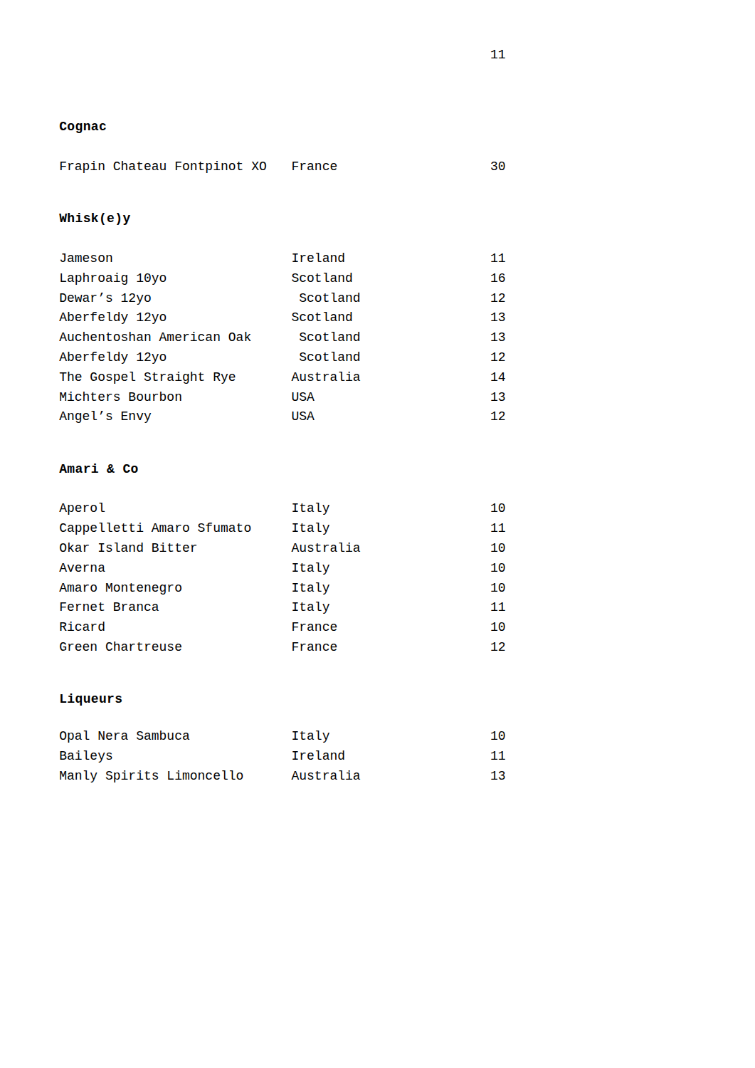11
Cognac
| Frapin Chateau Fontpinot XO | France | 30 |
Whisk(e)y
| Jameson | Ireland | 11 |
| Laphroaig 10yo | Scotland | 16 |
| Dewar’s 12yo | Scotland | 12 |
| Aberfeldy 12yo | Scotland | 13 |
| Auchentoshan American Oak | Scotland | 13 |
| Aberfeldy 12yo | Scotland | 12 |
| The Gospel Straight Rye | Australia | 14 |
| Michters Bourbon | USA | 13 |
| Angel’s Envy | USA | 12 |
Amari & Co
| Aperol | Italy | 10 |
| Cappelletti Amaro Sfumato | Italy | 11 |
| Okar Island Bitter | Australia | 10 |
| Averna | Italy | 10 |
| Amaro Montenegro | Italy | 10 |
| Fernet Branca | Italy | 11 |
| Ricard | France | 10 |
| Green Chartreuse | France | 12 |
Liqueurs
| Opal Nera Sambuca | Italy | 10 |
| Baileys | Ireland | 11 |
| Manly Spirits Limoncello | Australia | 13 |